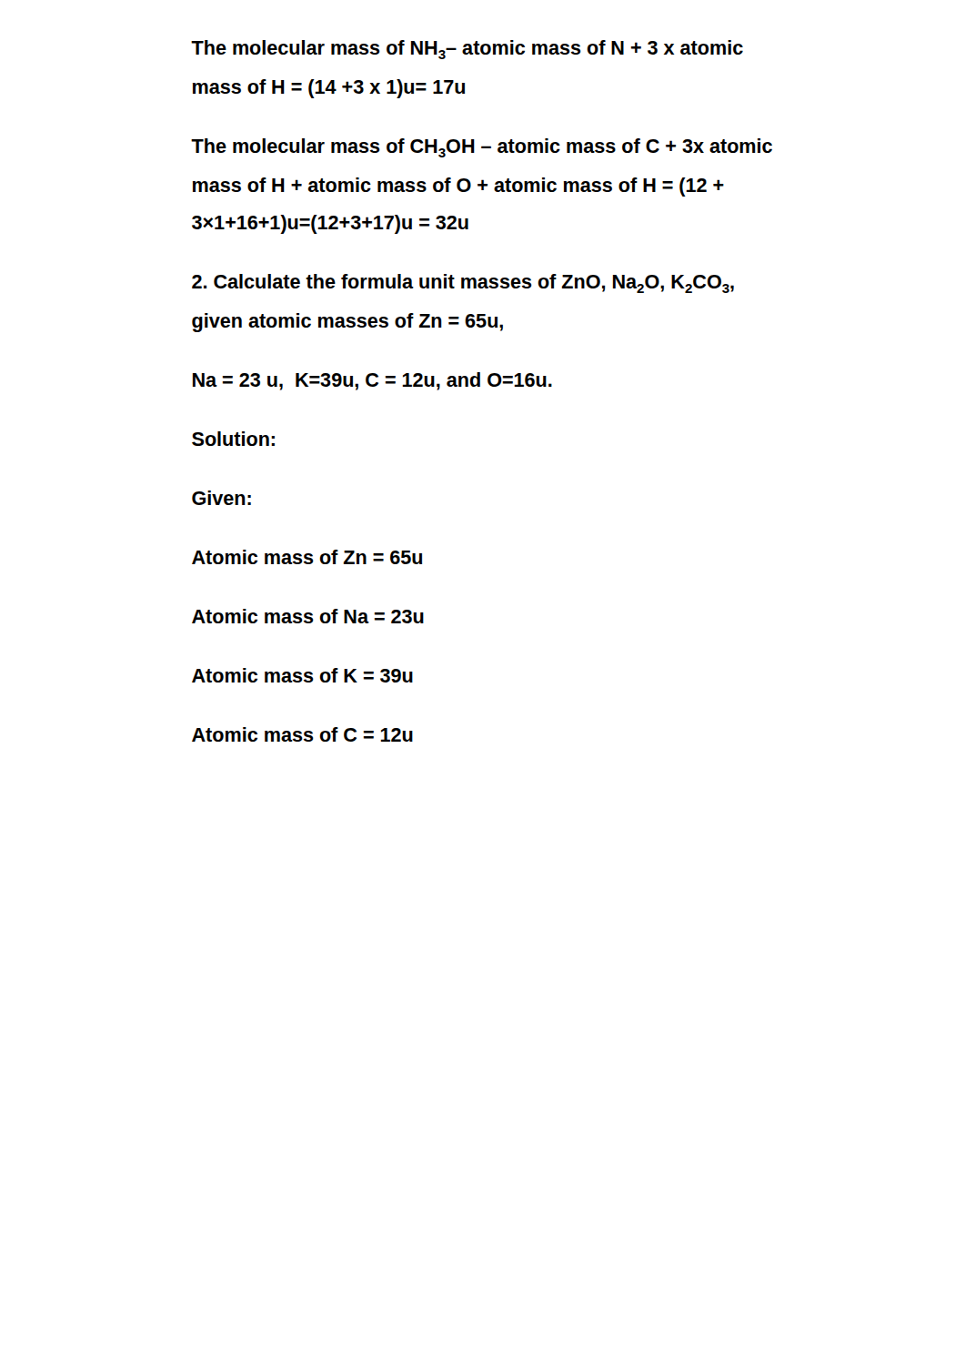The molecular mass of NH3– atomic mass of N + 3 x atomic mass of H = (14 +3 x 1)u= 17u
The molecular mass of CH3OH – atomic mass of C + 3x atomic mass of H + atomic mass of O + atomic mass of H = (12 + 3×1+16+1)u=(12+3+17)u = 32u
2. Calculate the formula unit masses of ZnO, Na2O, K2CO3, given atomic masses of Zn = 65u,
Na = 23 u, K=39u, C = 12u, and O=16u.
Solution:
Given:
Atomic mass of Zn = 65u
Atomic mass of Na = 23u
Atomic mass of K = 39u
Atomic mass of C = 12u